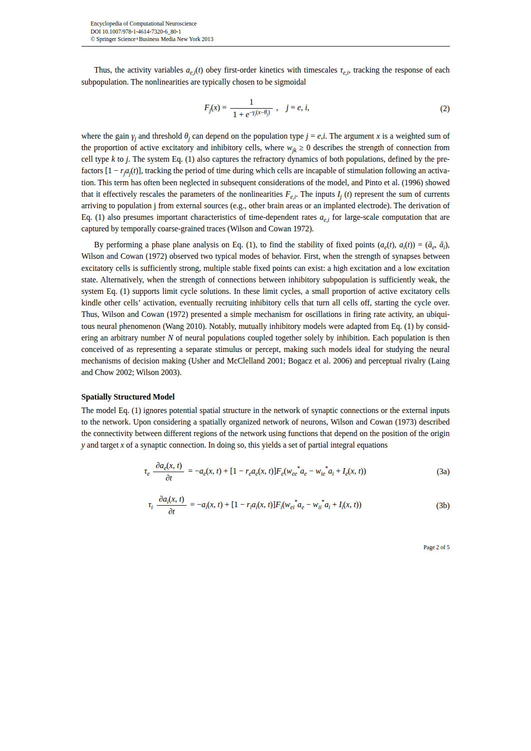Encyclopedia of Computational Neuroscience
DOI 10.1007/978-1-4614-7320-6_80-1
© Springer Science+Business Media New York 2013
Thus, the activity variables ae,i(t) obey first-order kinetics with timescales τe,i, tracking the response of each subpopulation. The nonlinearities are typically chosen to be sigmoidal
Fj(x) = 1 1 + e−γj(x−θj) , j = e, i,
(2)
where the gain γj and threshold θj can depend on the population type j = e,i. The argument x is a weighted sum of the proportion of active excitatory and inhibitory cells, where wjk ≥ 0 describes the strength of connection from cell type k to j. The system Eq. (1) also captures the refractory dynamics of both populations, defined by the pre-factors [1 − rjaj(t)], tracking the period of time during which cells are incapable of stimulation following an activation. This term has often been neglected in subsequent considerations of the model, and Pinto et al. (1996) showed that it effectively rescales the parameters of the nonlinearities Fe,i. The inputs Ij (t) represent the sum of currents arriving to population j from external sources (e.g., other brain areas or an implanted electrode). The derivation of Eq. (1) also presumes important characteristics of time-dependent rates ae,i for large-scale computation that are captured by temporally coarse-grained traces (Wilson and Cowan 1972).
By performing a phase plane analysis on Eq. (1), to find the stability of fixed points (ae(t), ai(t)) = (āe, āi), Wilson and Cowan (1972) observed two typical modes of behavior. First, when the strength of synapses between excitatory cells is sufficiently strong, multiple stable fixed points can exist: a high excitation and a low excitation state. Alternatively, when the strength of connections between inhibitory subpopulation is sufficiently weak, the system Eq. (1) supports limit cycle solutions. In these limit cycles, a small proportion of active excitatory cells kindle other cells’ activation, eventually recruiting inhibitory cells that turn all cells off, starting the cycle over. Thus, Wilson and Cowan (1972) presented a simple mechanism for oscillations in firing rate activity, an ubiquitous neural phenomenon (Wang 2010). Notably, mutually inhibitory models were adapted from Eq. (1) by considering an arbitrary number N of neural populations coupled together solely by inhibition. Each population is then conceived of as representing a separate stimulus or percept, making such models ideal for studying the neural mechanisms of decision making (Usher and McClelland 2001; Bogacz et al. 2006) and perceptual rivalry (Laing and Chow 2002; Wilson 2003).
Spatially Structured Model
The model Eq. (1) ignores potential spatial structure in the network of synaptic connections or the external inputs to the network. Upon considering a spatially organized network of neurons, Wilson and Cowan (1973) described the connectivity between different regions of the network using functions that depend on the position of the origin y and target x of a synaptic connection. In doing so, this yields a set of partial integral equations
τe ∂ae(x, t) ∂t = −ae(x, t) + [1 − reae(x, t)]Fe(wee*ae − wie*ai + Ie(x, t))
(3a)
τi ∂ai(x, t) ∂t = −ai(x, t) + [1 − riai(x, t)]Fi(wei*ae − wii*ai + Ii(x, t))
(3b)
Page 2 of 5